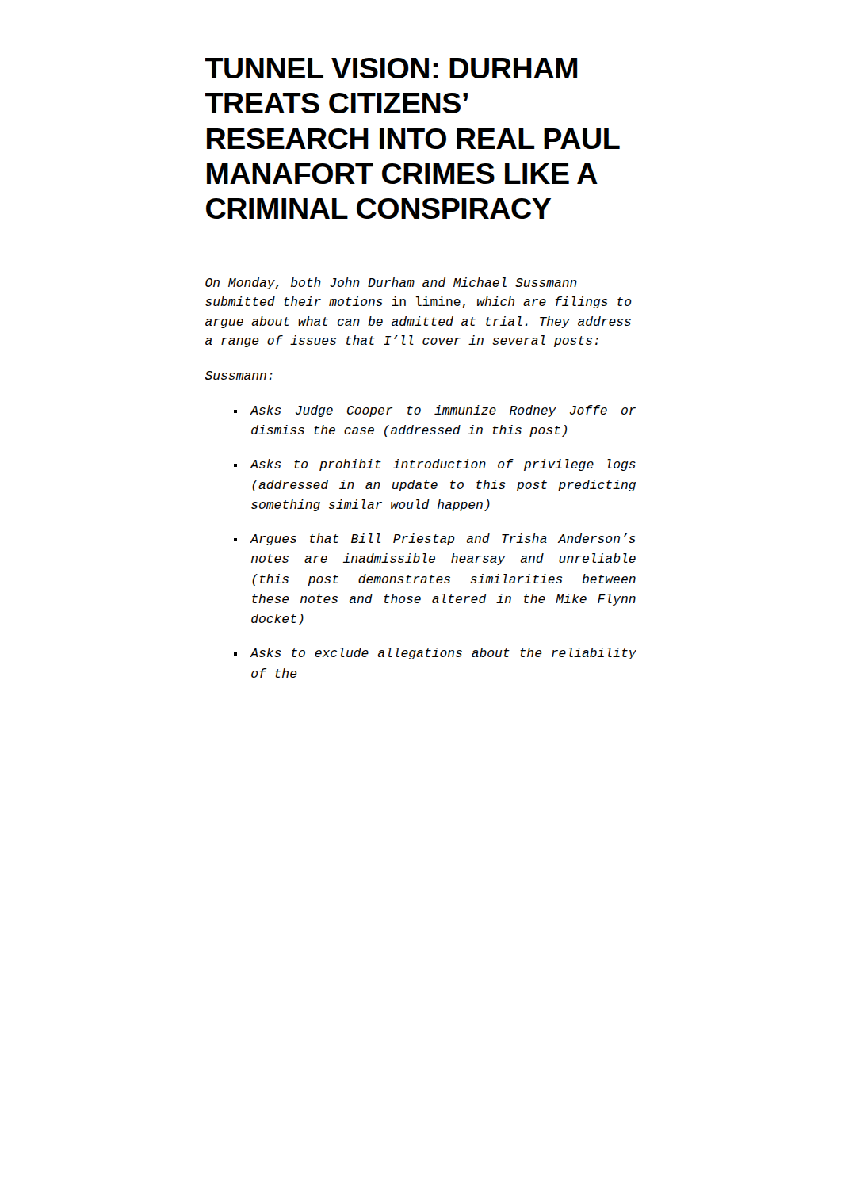Tunnel Vision: Durham Treats Citizens’ Research into Real Paul Manafort Crimes Like a Criminal Conspiracy
On Monday, both John Durham and Michael Sussmann submitted their motions in limine, which are filings to argue about what can be admitted at trial. They address a range of issues that I’ll cover in several posts:
Sussmann:
Asks Judge Cooper to immunize Rodney Joffe or dismiss the case (addressed in this post)
Asks to prohibit introduction of privilege logs (addressed in an update to this post predicting something similar would happen)
Argues that Bill Priestap and Trisha Anderson’s notes are inadmissible hearsay and unreliable (this post demonstrates similarities between these notes and those altered in the Mike Flynn docket)
Asks to exclude allegations about the reliability of the